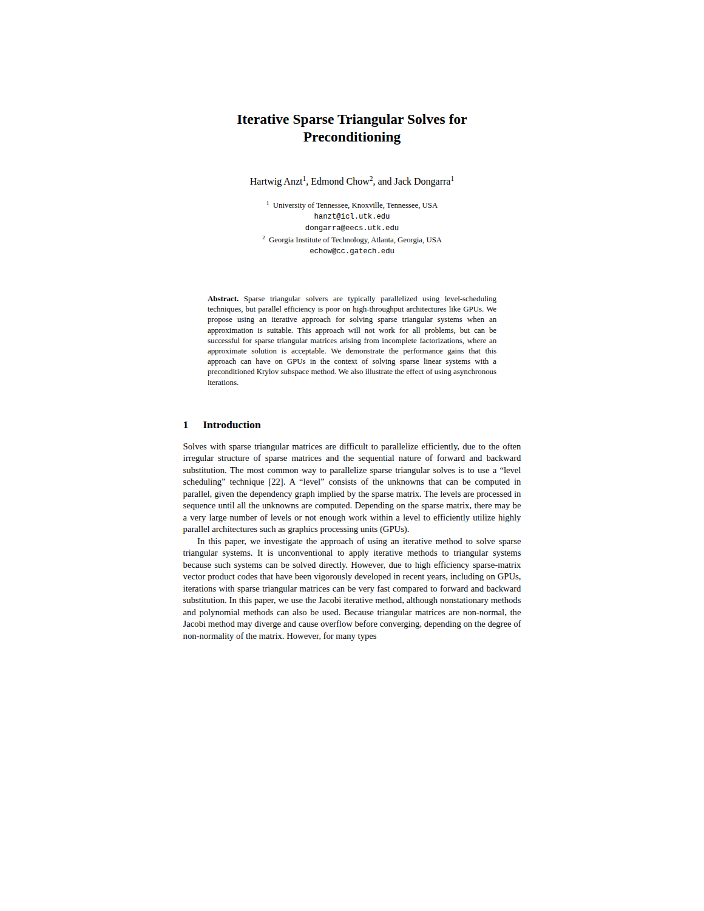Iterative Sparse Triangular Solves for
Preconditioning
Hartwig Anzt1, Edmond Chow2, and Jack Dongarra1
1 University of Tennessee, Knoxville, Tennessee, USA
hanzt@icl.utk.edu
dongarra@eecs.utk.edu
2 Georgia Institute of Technology, Atlanta, Georgia, USA
echow@cc.gatech.edu
Abstract. Sparse triangular solvers are typically parallelized using level-scheduling techniques, but parallel efficiency is poor on high-throughput architectures like GPUs. We propose using an iterative approach for solving sparse triangular systems when an approximation is suitable. This approach will not work for all problems, but can be successful for sparse triangular matrices arising from incomplete factorizations, where an approximate solution is acceptable. We demonstrate the performance gains that this approach can have on GPUs in the context of solving sparse linear systems with a preconditioned Krylov subspace method. We also illustrate the effect of using asynchronous iterations.
1 Introduction
Solves with sparse triangular matrices are difficult to parallelize efficiently, due to the often irregular structure of sparse matrices and the sequential nature of forward and backward substitution. The most common way to parallelize sparse triangular solves is to use a “level scheduling” technique [22]. A “level” consists of the unknowns that can be computed in parallel, given the dependency graph implied by the sparse matrix. The levels are processed in sequence until all the unknowns are computed. Depending on the sparse matrix, there may be a very large number of levels or not enough work within a level to efficiently utilize highly parallel architectures such as graphics processing units (GPUs).
In this paper, we investigate the approach of using an iterative method to solve sparse triangular systems. It is unconventional to apply iterative methods to triangular systems because such systems can be solved directly. However, due to high efficiency sparse-matrix vector product codes that have been vigorously developed in recent years, including on GPUs, iterations with sparse triangular matrices can be very fast compared to forward and backward substitution. In this paper, we use the Jacobi iterative method, although nonstationary methods and polynomial methods can also be used. Because triangular matrices are non-normal, the Jacobi method may diverge and cause overflow before converging, depending on the degree of non-normality of the matrix. However, for many types